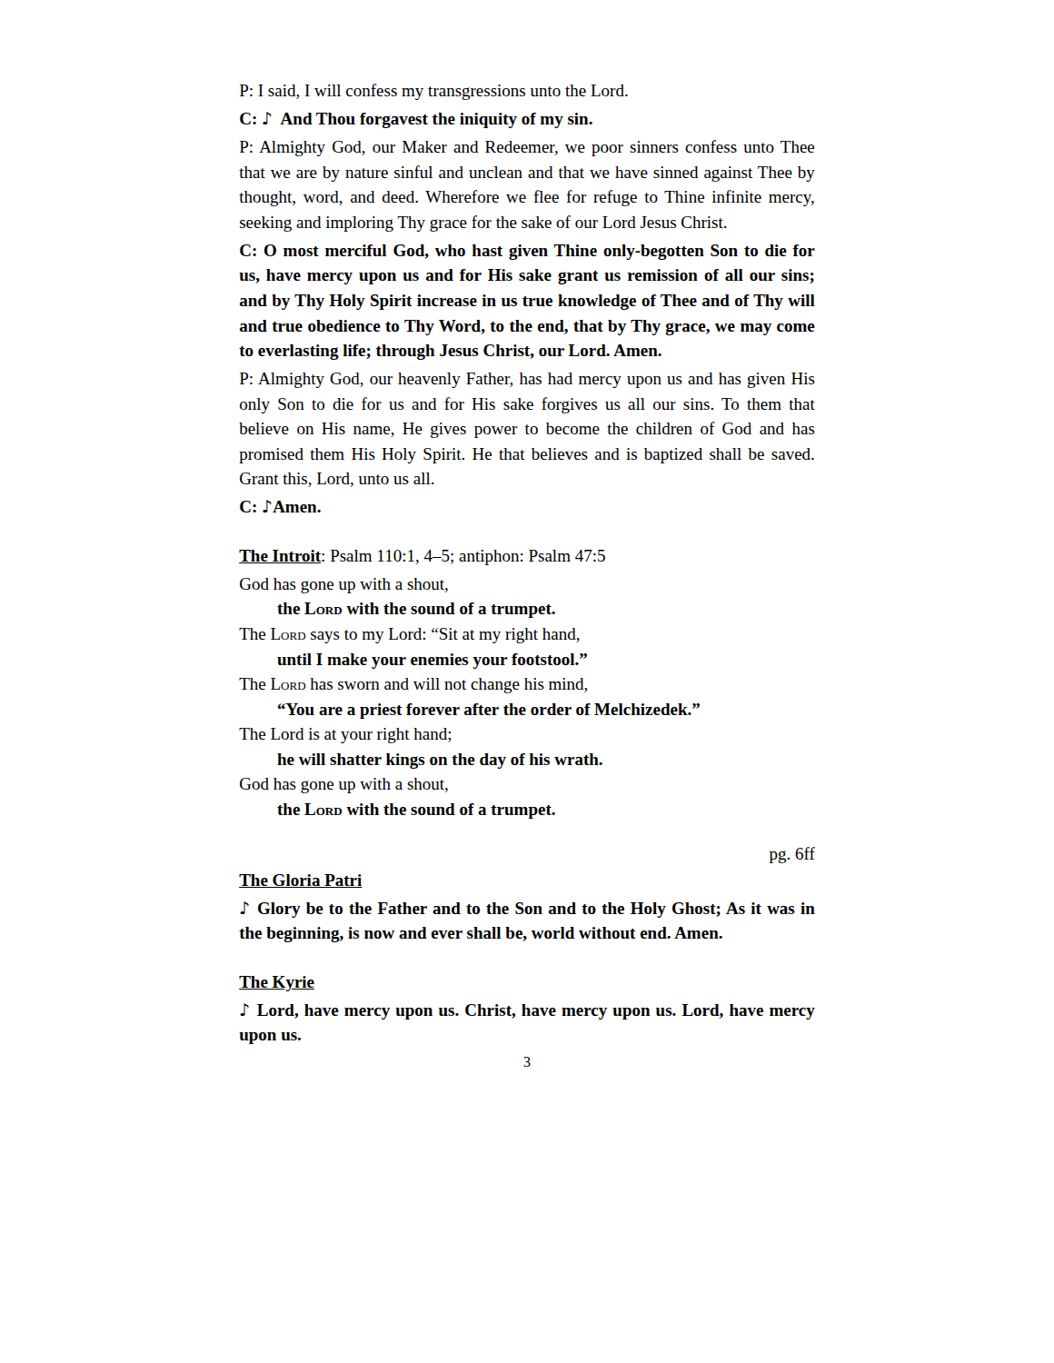P: I said, I will confess my transgressions unto the Lord.
C: ♪ And Thou forgavest the iniquity of my sin.
P: Almighty God, our Maker and Redeemer, we poor sinners confess unto Thee that we are by nature sinful and unclean and that we have sinned against Thee by thought, word, and deed. Wherefore we flee for refuge to Thine infinite mercy, seeking and imploring Thy grace for the sake of our Lord Jesus Christ.
C: O most merciful God, who hast given Thine only-begotten Son to die for us, have mercy upon us and for His sake grant us remission of all our sins; and by Thy Holy Spirit increase in us true knowledge of Thee and of Thy will and true obedience to Thy Word, to the end, that by Thy grace, we may come to everlasting life; through Jesus Christ, our Lord. Amen.
P: Almighty God, our heavenly Father, has had mercy upon us and has given His only Son to die for us and for His sake forgives us all our sins. To them that believe on His name, He gives power to become the children of God and has promised them His Holy Spirit. He that believes and is baptized shall be saved. Grant this, Lord, unto us all.
C: ♪Amen.
The Introit
: Psalm 110:1, 4–5; antiphon: Psalm 47:5
God has gone up with a shout,
the Lord with the sound of a trumpet.
The Lord says to my Lord: “Sit at my right hand,
until I make your enemies your footstool.”
The Lord has sworn and will not change his mind,
“You are a priest forever after the order of Melchizedek.”
The Lord is at your right hand;
he will shatter kings on the day of his wrath.
God has gone up with a shout,
the Lord with the sound of a trumpet.
pg. 6ff
The Gloria Patri
♪ Glory be to the Father and to the Son and to the Holy Ghost; As it was in the beginning, is now and ever shall be, world without end. Amen.
The Kyrie
♪ Lord, have mercy upon us. Christ, have mercy upon us. Lord, have mercy upon us.
3